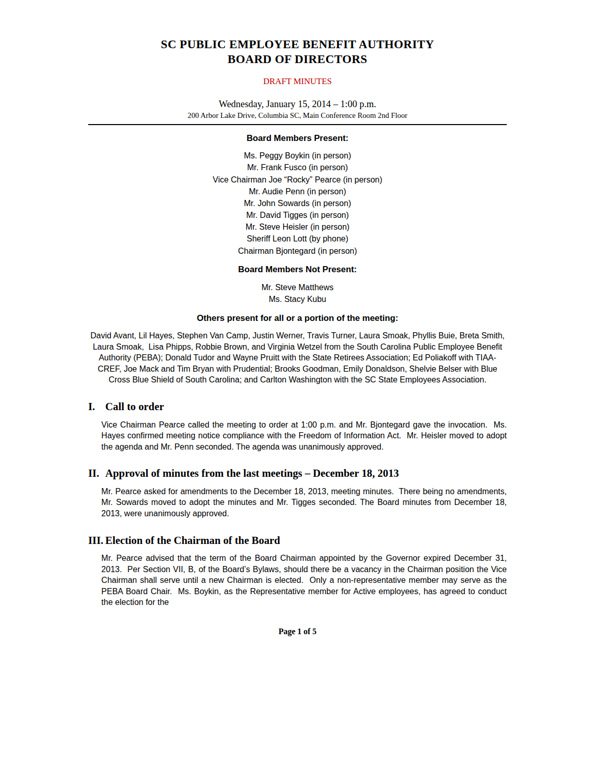SC PUBLIC EMPLOYEE BENEFIT AUTHORITY
BOARD OF DIRECTORS
DRAFT MINUTES
Wednesday, January 15, 2014 – 1:00 p.m.
200 Arbor Lake Drive, Columbia SC, Main Conference Room 2nd Floor
Board Members Present:
Ms. Peggy Boykin (in person)
Mr. Frank Fusco (in person)
Vice Chairman Joe “Rocky” Pearce (in person)
Mr. Audie Penn (in person)
Mr. John Sowards (in person)
Mr. David Tigges (in person)
Mr. Steve Heisler (in person)
Sheriff Leon Lott (by phone)
Chairman Bjontegard (in person)
Board Members Not Present:
Mr. Steve Matthews
Ms. Stacy Kubu
Others present for all or a portion of the meeting:
David Avant, Lil Hayes, Stephen Van Camp, Justin Werner, Travis Turner, Laura Smoak, Phyllis Buie, Breta Smith, Laura Smoak, Lisa Phipps, Robbie Brown, and Virginia Wetzel from the South Carolina Public Employee Benefit Authority (PEBA); Donald Tudor and Wayne Pruitt with the State Retirees Association; Ed Poliakoff with TIAA-CREF, Joe Mack and Tim Bryan with Prudential; Brooks Goodman, Emily Donaldson, Shelvie Belser with Blue Cross Blue Shield of South Carolina; and Carlton Washington with the SC State Employees Association.
I. Call to order
Vice Chairman Pearce called the meeting to order at 1:00 p.m. and Mr. Bjontegard gave the invocation. Ms. Hayes confirmed meeting notice compliance with the Freedom of Information Act. Mr. Heisler moved to adopt the agenda and Mr. Penn seconded. The agenda was unanimously approved.
II. Approval of minutes from the last meetings – December 18, 2013
Mr. Pearce asked for amendments to the December 18, 2013, meeting minutes. There being no amendments, Mr. Sowards moved to adopt the minutes and Mr. Tigges seconded. The Board minutes from December 18, 2013, were unanimously approved.
III. Election of the Chairman of the Board
Mr. Pearce advised that the term of the Board Chairman appointed by the Governor expired December 31, 2013. Per Section VII, B, of the Board’s Bylaws, should there be a vacancy in the Chairman position the Vice Chairman shall serve until a new Chairman is elected. Only a non-representative member may serve as the PEBA Board Chair. Ms. Boykin, as the Representative member for Active employees, has agreed to conduct the election for the
Page 1 of 5